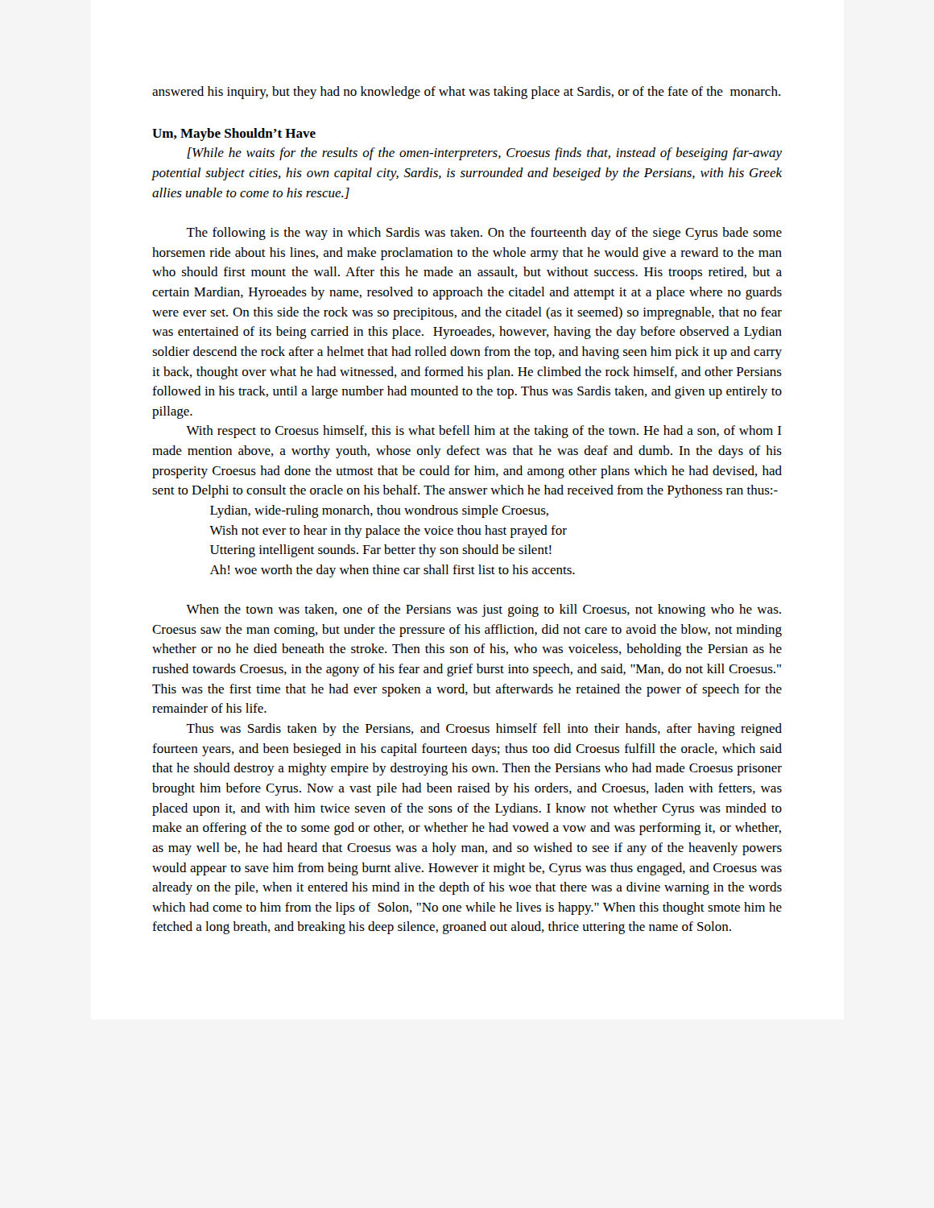answered his inquiry, but they had no knowledge of what was taking place at Sardis, or of the fate of the monarch.
Um, Maybe Shouldn’t Have
[While he waits for the results of the omen-interpreters, Croesus finds that, instead of beseiging far-away potential subject cities, his own capital city, Sardis, is surrounded and beseiged by the Persians, with his Greek allies unable to come to his rescue.]
The following is the way in which Sardis was taken. On the fourteenth day of the siege Cyrus bade some horsemen ride about his lines, and make proclamation to the whole army that he would give a reward to the man who should first mount the wall. After this he made an assault, but without success. His troops retired, but a certain Mardian, Hyroeades by name, resolved to approach the citadel and attempt it at a place where no guards were ever set. On this side the rock was so precipitous, and the citadel (as it seemed) so impregnable, that no fear was entertained of its being carried in this place. Hyroeades, however, having the day before observed a Lydian soldier descend the rock after a helmet that had rolled down from the top, and having seen him pick it up and carry it back, thought over what he had witnessed, and formed his plan. He climbed the rock himself, and other Persians followed in his track, until a large number had mounted to the top. Thus was Sardis taken, and given up entirely to pillage.
With respect to Croesus himself, this is what befell him at the taking of the town. He had a son, of whom I made mention above, a worthy youth, whose only defect was that he was deaf and dumb. In the days of his prosperity Croesus had done the utmost that be could for him, and among other plans which he had devised, had sent to Delphi to consult the oracle on his behalf. The answer which he had received from the Pythoness ran thus:-
Lydian, wide-ruling monarch, thou wondrous simple Croesus,
Wish not ever to hear in thy palace the voice thou hast prayed for
Uttering intelligent sounds. Far better thy son should be silent!
Ah! woe worth the day when thine car shall first list to his accents.
When the town was taken, one of the Persians was just going to kill Croesus, not knowing who he was. Croesus saw the man coming, but under the pressure of his affliction, did not care to avoid the blow, not minding whether or no he died beneath the stroke. Then this son of his, who was voiceless, beholding the Persian as he rushed towards Croesus, in the agony of his fear and grief burst into speech, and said, "Man, do not kill Croesus." This was the first time that he had ever spoken a word, but afterwards he retained the power of speech for the remainder of his life.
Thus was Sardis taken by the Persians, and Croesus himself fell into their hands, after having reigned fourteen years, and been besieged in his capital fourteen days; thus too did Croesus fulfill the oracle, which said that he should destroy a mighty empire by destroying his own. Then the Persians who had made Croesus prisoner brought him before Cyrus. Now a vast pile had been raised by his orders, and Croesus, laden with fetters, was placed upon it, and with him twice seven of the sons of the Lydians. I know not whether Cyrus was minded to make an offering of the to some god or other, or whether he had vowed a vow and was performing it, or whether, as may well be, he had heard that Croesus was a holy man, and so wished to see if any of the heavenly powers would appear to save him from being burnt alive. However it might be, Cyrus was thus engaged, and Croesus was already on the pile, when it entered his mind in the depth of his woe that there was a divine warning in the words which had come to him from the lips of Solon, "No one while he lives is happy." When this thought smote him he fetched a long breath, and breaking his deep silence, groaned out aloud, thrice uttering the name of Solon.